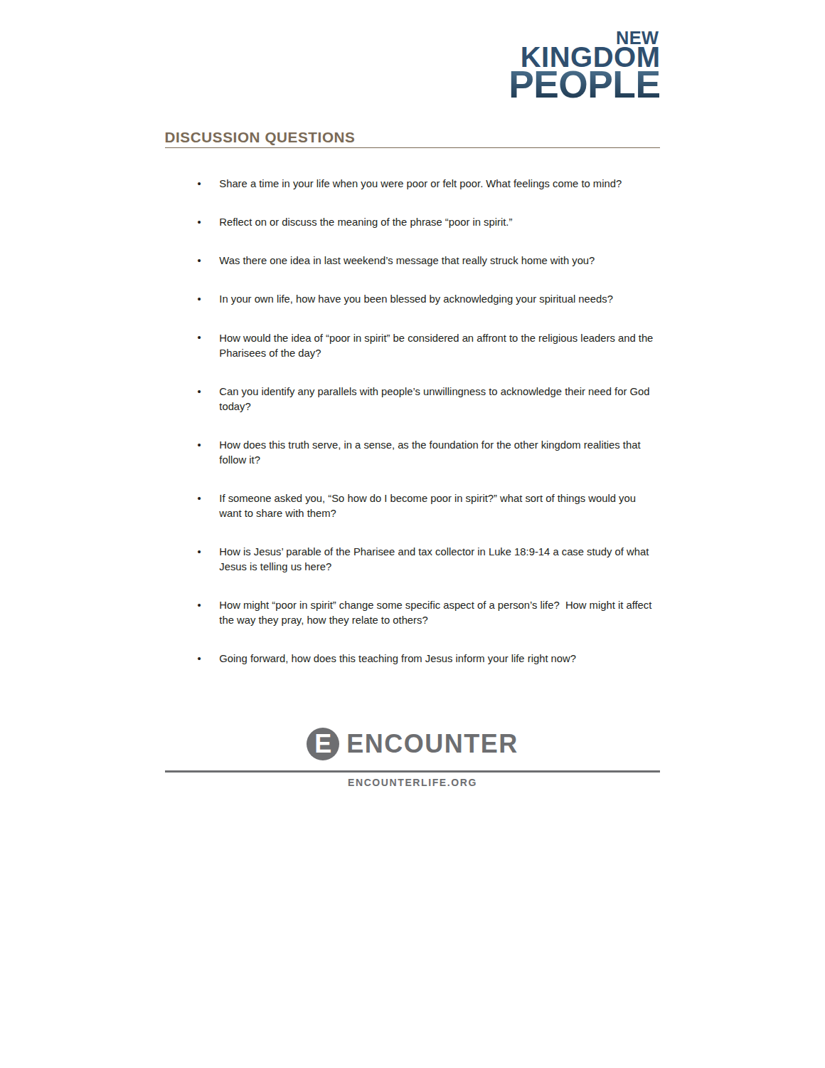NEW KINGDOM PEOPLE
Discussion Questions
Share a time in your life when you were poor or felt poor. What feelings come to mind?
Reflect on or discuss the meaning of the phrase “poor in spirit.”
Was there one idea in last weekend’s message that really struck home with you?
In your own life, how have you been blessed by acknowledging your spiritual needs?
How would the idea of “poor in spirit” be considered an affront to the religious leaders and the Pharisees of the day?
Can you identify any parallels with people’s unwillingness to acknowledge their need for God today?
How does this truth serve, in a sense, as the foundation for the other kingdom realities that follow it?
If someone asked you, “So how do I become poor in spirit?” what sort of things would you want to share with them?
How is Jesus’ parable of the Pharisee and tax collector in Luke 18:9-14 a case study of what Jesus is telling us here?
How might “poor in spirit” change some specific aspect of a person’s life? How might it affect the way they pray, how they relate to others?
Going forward, how does this teaching from Jesus inform your life right now?
E Encounter
encounterlife.org